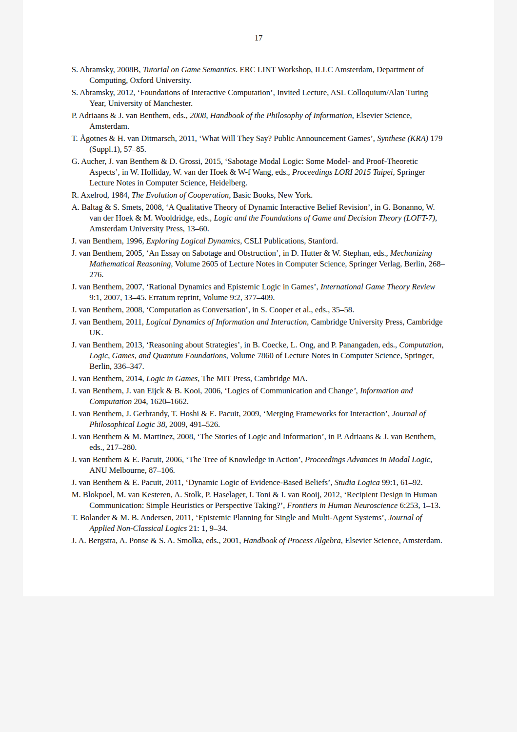17
S. Abramsky, 2008B, Tutorial on Game Semantics. ERC LINT Workshop, ILLC Amsterdam, Department of Computing, Oxford University.
S. Abramsky, 2012, ‘Foundations of Interactive Computation’, Invited Lecture, ASL Colloquium/Alan Turing Year, University of Manchester.
P. Adriaans & J. van Benthem, eds., 2008, Handbook of the Philosophy of Information, Elsevier Science, Amsterdam.
T. Ågotnes & H. van Ditmarsch, 2011, ‘What Will They Say? Public Announcement Games’, Synthese (KRA) 179 (Suppl.1), 57–85.
G. Aucher, J. van Benthem & D. Grossi, 2015, ‘Sabotage Modal Logic: Some Model- and Proof-Theoretic Aspects’, in W. Holliday, W. van der Hoek & W-f Wang, eds., Proceedings LORI 2015 Taipei, Springer Lecture Notes in Computer Science, Heidelberg.
R. Axelrod, 1984, The Evolution of Cooperation, Basic Books, New York.
A. Baltag & S. Smets, 2008, ‘A Qualitative Theory of Dynamic Interactive Belief Revision’, in G. Bonanno, W. van der Hoek & M. Wooldridge, eds., Logic and the Foundations of Game and Decision Theory (LOFT-7), Amsterdam University Press, 13–60.
J. van Benthem, 1996, Exploring Logical Dynamics, CSLI Publications, Stanford.
J. van Benthem, 2005, ‘An Essay on Sabotage and Obstruction’, in D. Hutter & W. Stephan, eds., Mechanizing Mathematical Reasoning, Volume 2605 of Lecture Notes in Computer Science, Springer Verlag, Berlin, 268–276.
J. van Benthem, 2007, ‘Rational Dynamics and Epistemic Logic in Games’, International Game Theory Review 9:1, 2007, 13–45. Erratum reprint, Volume 9:2, 377–409.
J. van Benthem, 2008, ‘Computation as Conversation’, in S. Cooper et al., eds., 35–58.
J. van Benthem, 2011, Logical Dynamics of Information and Interaction, Cambridge University Press, Cambridge UK.
J. van Benthem, 2013, ‘Reasoning about Strategies’, in B. Coecke, L. Ong, and P. Panangaden, eds., Computation, Logic, Games, and Quantum Foundations, Volume 7860 of Lecture Notes in Computer Science, Springer, Berlin, 336–347.
J. van Benthem, 2014, Logic in Games, The MIT Press, Cambridge MA.
J. van Benthem, J. van Eijck & B. Kooi, 2006, ‘Logics of Communication and Change’, Information and Computation 204, 1620–1662.
J. van Benthem, J. Gerbrandy, T. Hoshi & E. Pacuit, 2009, ‘Merging Frameworks for Interaction’, Journal of Philosophical Logic 38, 2009, 491–526.
J. van Benthem & M. Martinez, 2008, ‘The Stories of Logic and Information’, in P. Adriaans & J. van Benthem, eds., 217–280.
J. van Benthem & E. Pacuit, 2006, ‘The Tree of Knowledge in Action’, Proceedings Advances in Modal Logic, ANU Melbourne, 87–106.
J. van Benthem & E. Pacuit, 2011, ‘Dynamic Logic of Evidence-Based Beliefs’, Studia Logica 99:1, 61–92.
M. Blokpoel, M. van Kesteren, A. Stolk, P. Haselager, I. Toni & I. van Rooij, 2012, ‘Recipient Design in Human Communication: Simple Heuristics or Perspective Taking?’, Frontiers in Human Neuroscience 6:253, 1–13.
T. Bolander & M. B. Andersen, 2011, ‘Epistemic Planning for Single and Multi-Agent Systems’, Journal of Applied Non-Classical Logics 21: 1, 9–34.
J. A. Bergstra, A. Ponse & S. A. Smolka, eds., 2001, Handbook of Process Algebra, Elsevier Science, Amsterdam.